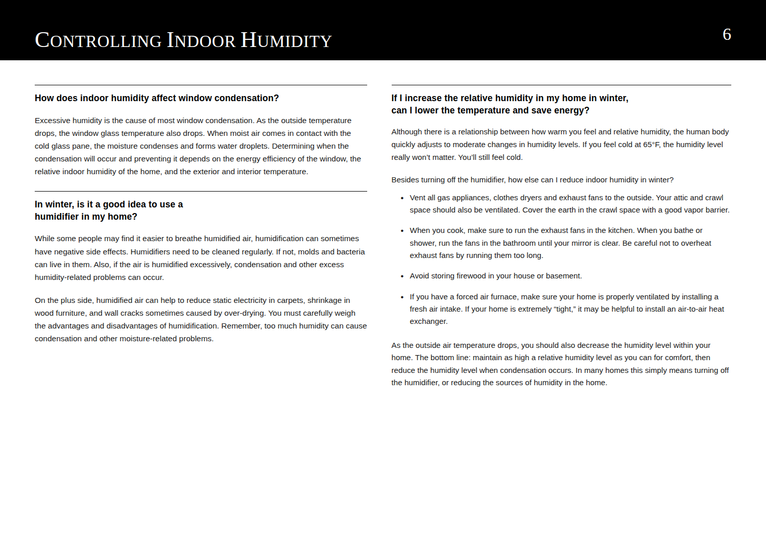CONTROLLING INDOOR HUMIDITY
6
How does indoor humidity affect window condensation?
Excessive humidity is the cause of most window condensation. As the outside temperature drops, the window glass temperature also drops. When moist air comes in contact with the cold glass pane, the moisture condenses and forms water droplets. Determining when the condensation will occur and preventing it depends on the energy efficiency of the window, the relative indoor humidity of the home, and the exterior and interior temperature.
In winter, is it a good idea to use a
humidifier in my home?
While some people may find it easier to breathe humidified air, humidification can sometimes have negative side effects. Humidifiers need to be cleaned regularly. If not, molds and bacteria can live in them. Also, if the air is humidified excessively, condensation and other excess humidity-related problems can occur.
On the plus side, humidified air can help to reduce static electricity in carpets, shrinkage in wood furniture, and wall cracks sometimes caused by over-drying. You must carefully weigh the advantages and disadvantages of humidification. Remember, too much humidity can cause condensation and other moisture-related problems.
If I increase the relative humidity in my home in winter,
can I lower the temperature and save energy?
Although there is a relationship between how warm you feel and relative humidity, the human body quickly adjusts to moderate changes in humidity levels. If you feel cold at 65°F, the humidity level really won’t matter. You’ll still feel cold.
Besides turning off the humidifier, how else can I reduce indoor humidity in winter?
Vent all gas appliances, clothes dryers and exhaust fans to the outside. Your attic and crawl space should also be ventilated. Cover the earth in the crawl space with a good vapor barrier.
When you cook, make sure to run the exhaust fans in the kitchen. When you bathe or shower, run the fans in the bathroom until your mirror is clear. Be careful not to overheat exhaust fans by running them too long.
Avoid storing firewood in your house or basement.
If you have a forced air furnace, make sure your home is properly ventilated by installing a fresh air intake. If your home is extremely “tight,” it may be helpful to install an air-to-air heat exchanger.
As the outside air temperature drops, you should also decrease the humidity level within your home. The bottom line: maintain as high a relative humidity level as you can for comfort, then reduce the humidity level when condensation occurs. In many homes this simply means turning off the humidifier, or reducing the sources of humidity in the home.